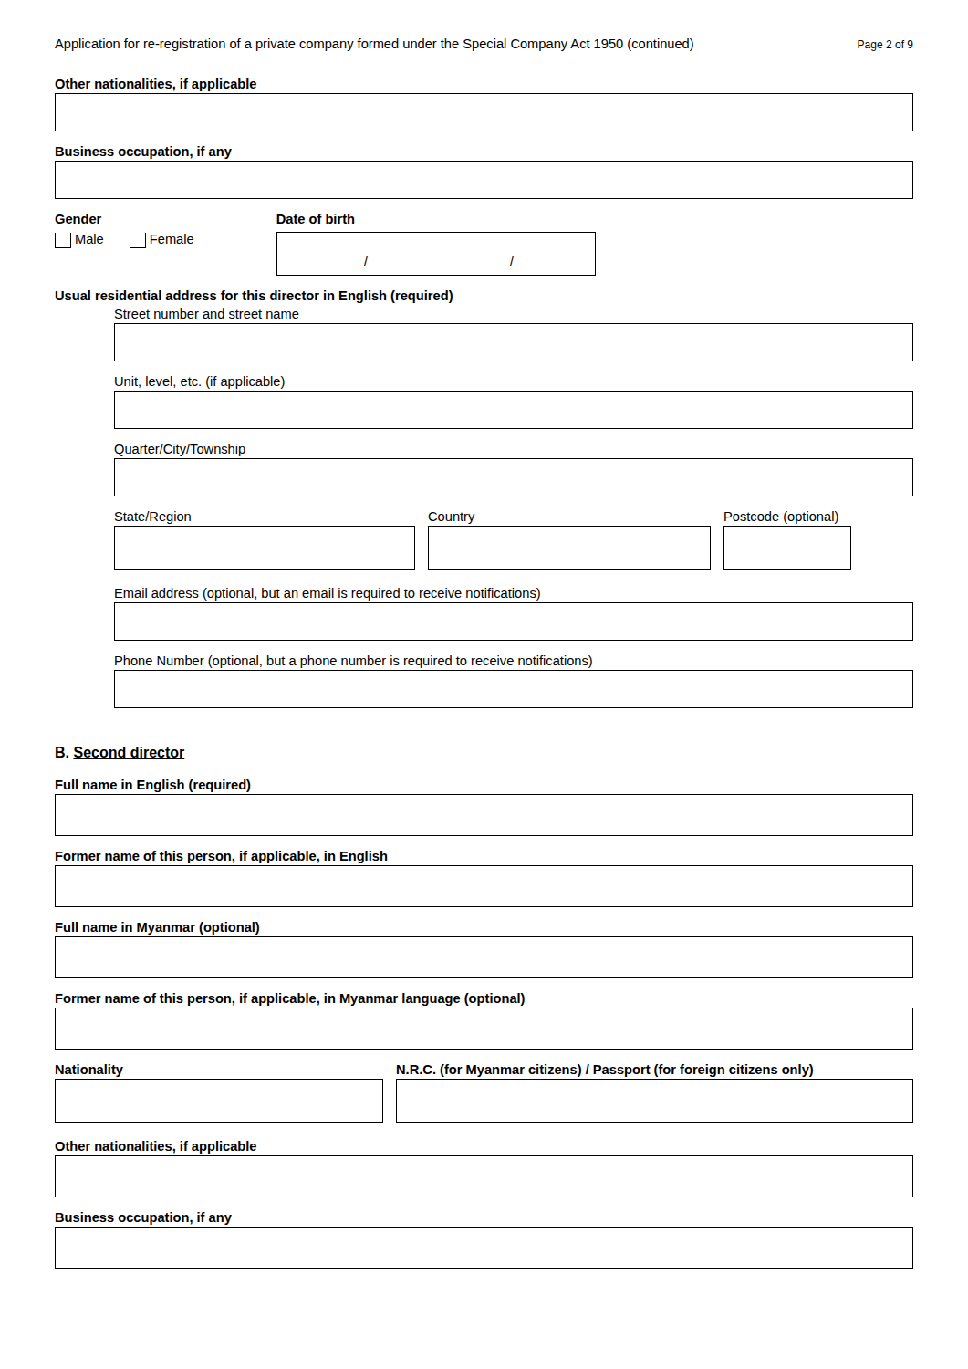Application for re-registration of a private company formed under the Special Company Act 1950 (continued)
Page 2 of 9
Other nationalities, if applicable
Business occupation, if any
Gender
Male Female
Date of birth
/ /
Usual residential address for this director in English (required)
Street number and street name
Unit, level, etc. (if applicable)
Quarter/City/Township
State/Region
Country
Postcode (optional)
Email address (optional, but an email is required to receive notifications)
Phone Number (optional, but a phone number is required to receive notifications)
B. Second director
Full name in English (required)
Former name of this person, if applicable, in English
Full name in Myanmar (optional)
Former name of this person, if applicable, in Myanmar language (optional)
Nationality
N.R.C. (for Myanmar citizens) / Passport (for foreign citizens only)
Other nationalities, if applicable
Business occupation, if any